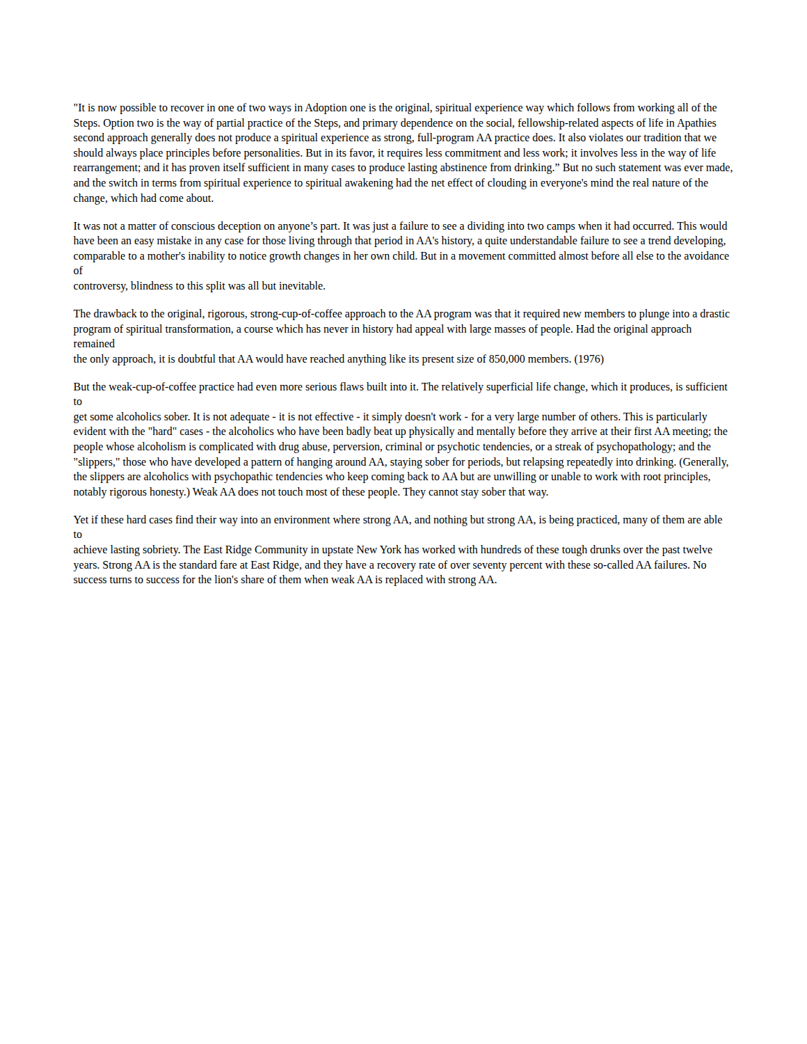"It is now possible to recover in one of two ways in Adoption one is the original, spiritual experience way which follows from working all of the
Steps. Option two is the way of partial practice of the Steps, and primary dependence on the social, fellowship-related aspects of life in Apathies
second approach generally does not produce a spiritual experience as strong, full-program AA practice does. It also violates our tradition that we
should always place principles before personalities. But in its favor, it requires less commitment and less work; it involves less in the way of life
rearrangement; and it has proven itself sufficient in many cases to produce lasting abstinence from drinking.” But no such statement was ever made,
and the switch in terms from spiritual experience to spiritual awakening had the net effect of clouding in everyone's mind the real nature of the
change, which had come about.
It was not a matter of conscious deception on anyone’s part. It was just a failure to see a dividing into two camps when it had occurred. This would
have been an easy mistake in any case for those living through that period in AA's history, a quite understandable failure to see a trend developing,
comparable to a mother's inability to notice growth changes in her own child. But in a movement committed almost before all else to the avoidance of
controversy, blindness to this split was all but inevitable.
The drawback to the original, rigorous, strong-cup-of-coffee approach to the AA program was that it required new members to plunge into a drastic
program of spiritual transformation, a course which has never in history had appeal with large masses of people. Had the original approach remained
the only approach, it is doubtful that AA would have reached anything like its present size of 850,000 members. (1976)
But the weak-cup-of-coffee practice had even more serious flaws built into it. The relatively superficial life change, which it produces, is sufficient to
get some alcoholics sober. It is not adequate - it is not effective - it simply doesn't work - for a very large number of others. This is particularly
evident with the "hard" cases - the alcoholics who have been badly beat up physically and mentally before they arrive at their first AA meeting; the
people whose alcoholism is complicated with drug abuse, perversion, criminal or psychotic tendencies, or a streak of psychopathology; and the
"slippers," those who have developed a pattern of hanging around AA, staying sober for periods, but relapsing repeatedly into drinking. (Generally,
the slippers are alcoholics with psychopathic tendencies who keep coming back to AA but are unwilling or unable to work with root principles,
notably rigorous honesty.) Weak AA does not touch most of these people. They cannot stay sober that way.
Yet if these hard cases find their way into an environment where strong AA, and nothing but strong AA, is being practiced, many of them are able to
achieve lasting sobriety. The East Ridge Community in upstate New York has worked with hundreds of these tough drunks over the past twelve
years. Strong AA is the standard fare at East Ridge, and they have a recovery rate of over seventy percent with these so-called AA failures. No
success turns to success for the lion's share of them when weak AA is replaced with strong AA.